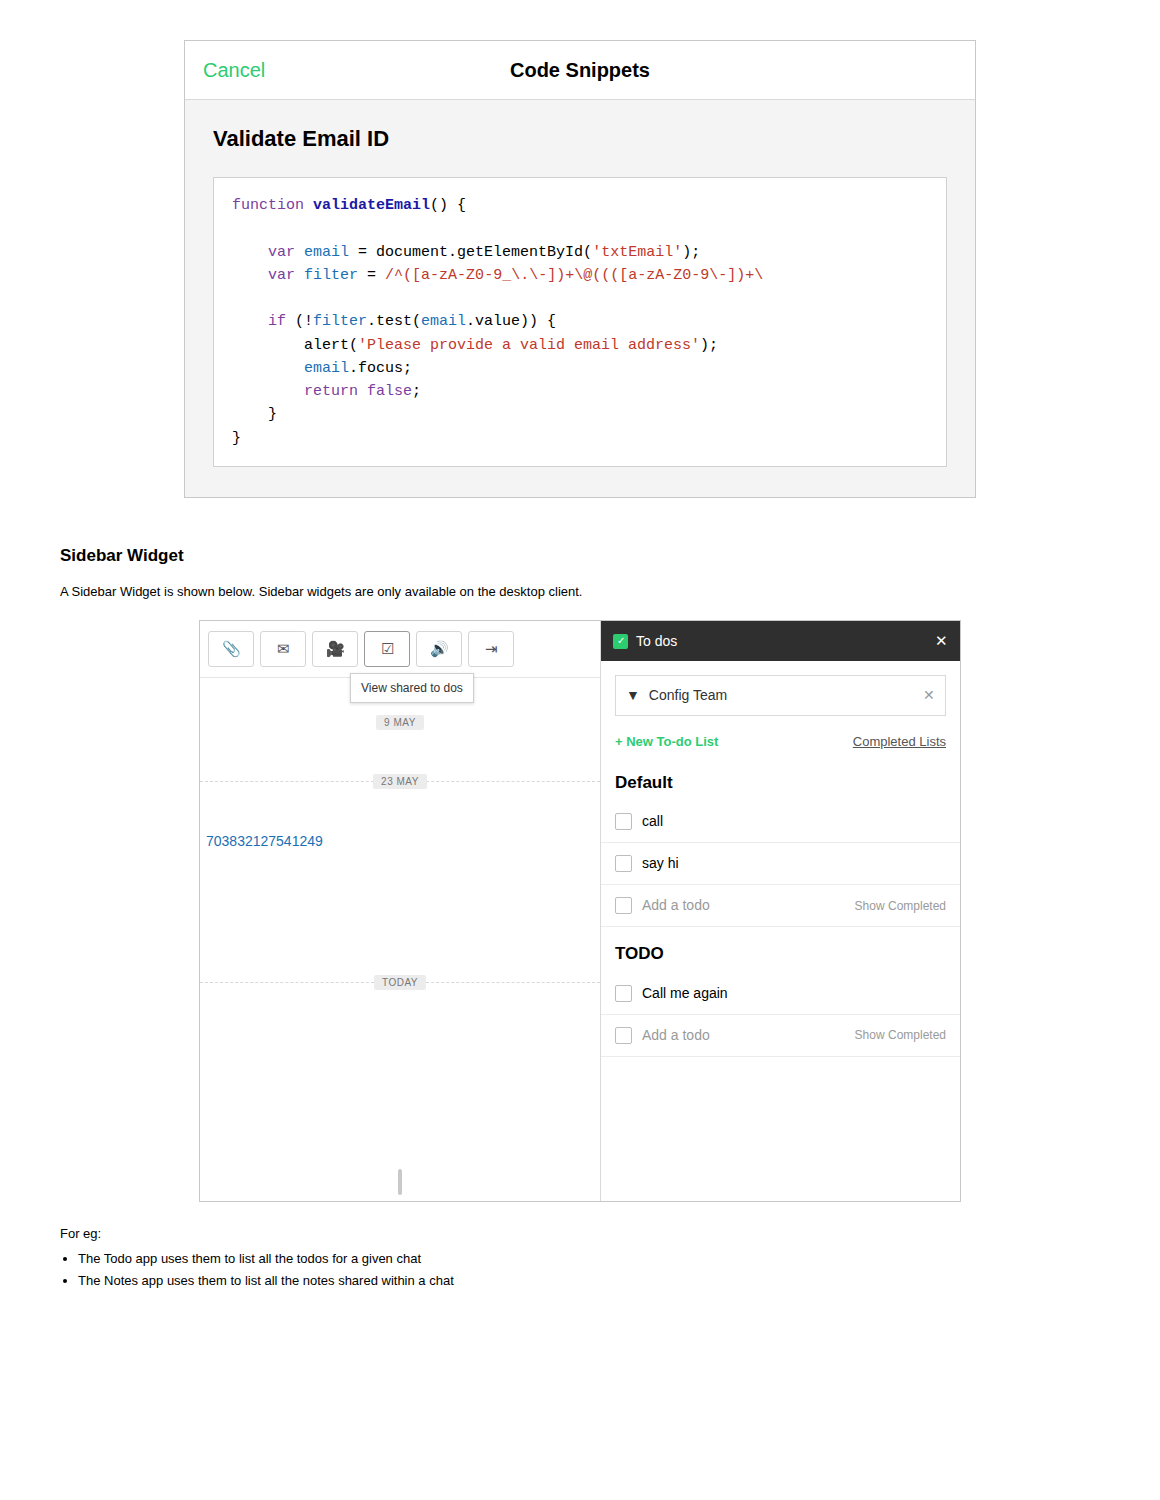Cancel Code Snippets
Validate Email ID
function validateEmail() {

    var email = document.getElementById('txtEmail');
    var filter = /^([a-zA-Z0-9_\.\-])+\@((([a-zA-Z0-9\-])+\

    if (!filter.test(email.value)) {
        alert('Please provide a valid email address');
        email.focus;
        return false;
    }
}
Sidebar Widget
A Sidebar Widget is shown below. Sidebar widgets are only available on the desktop client.
📎
✉
🎥
☑
🔊
⇥
View shared to dos
9 MAY
23 MAY
703832127541249
TODAY
✓ To dos
✕
▼ Config Team
✕
+ New To-do List Completed Lists
Default
call
say hi
Add a todo Show Completed
TODO
Call me again
Add a todo Show Completed
For eg:
The Todo app uses them to list all the todos for a given chat
The Notes app uses them to list all the notes shared within a chat